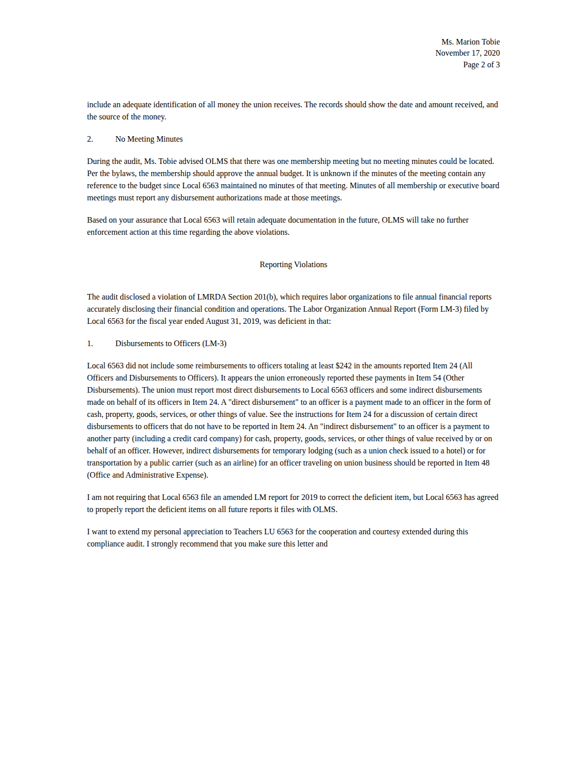Ms. Marion Tobie
November 17, 2020
Page 2 of 3
include an adequate identification of all money the union receives. The records should show the date and amount received, and the source of the money.
2. No Meeting Minutes
During the audit, Ms. Tobie advised OLMS that there was one membership meeting but no meeting minutes could be located. Per the bylaws, the membership should approve the annual budget. It is unknown if the minutes of the meeting contain any reference to the budget since Local 6563 maintained no minutes of that meeting. Minutes of all membership or executive board meetings must report any disbursement authorizations made at those meetings.
Based on your assurance that Local 6563 will retain adequate documentation in the future, OLMS will take no further enforcement action at this time regarding the above violations.
Reporting Violations
The audit disclosed a violation of LMRDA Section 201(b), which requires labor organizations to file annual financial reports accurately disclosing their financial condition and operations. The Labor Organization Annual Report (Form LM-3) filed by Local 6563 for the fiscal year ended August 31, 2019, was deficient in that:
1. Disbursements to Officers (LM-3)
Local 6563 did not include some reimbursements to officers totaling at least $242 in the amounts reported Item 24 (All Officers and Disbursements to Officers). It appears the union erroneously reported these payments in Item 54 (Other Disbursements). The union must report most direct disbursements to Local 6563 officers and some indirect disbursements made on behalf of its officers in Item 24. A "direct disbursement" to an officer is a payment made to an officer in the form of cash, property, goods, services, or other things of value. See the instructions for Item 24 for a discussion of certain direct disbursements to officers that do not have to be reported in Item 24. An "indirect disbursement" to an officer is a payment to another party (including a credit card company) for cash, property, goods, services, or other things of value received by or on behalf of an officer. However, indirect disbursements for temporary lodging (such as a union check issued to a hotel) or for transportation by a public carrier (such as an airline) for an officer traveling on union business should be reported in Item 48 (Office and Administrative Expense).
I am not requiring that Local 6563 file an amended LM report for 2019 to correct the deficient item, but Local 6563 has agreed to properly report the deficient items on all future reports it files with OLMS.
I want to extend my personal appreciation to Teachers LU 6563 for the cooperation and courtesy extended during this compliance audit. I strongly recommend that you make sure this letter and